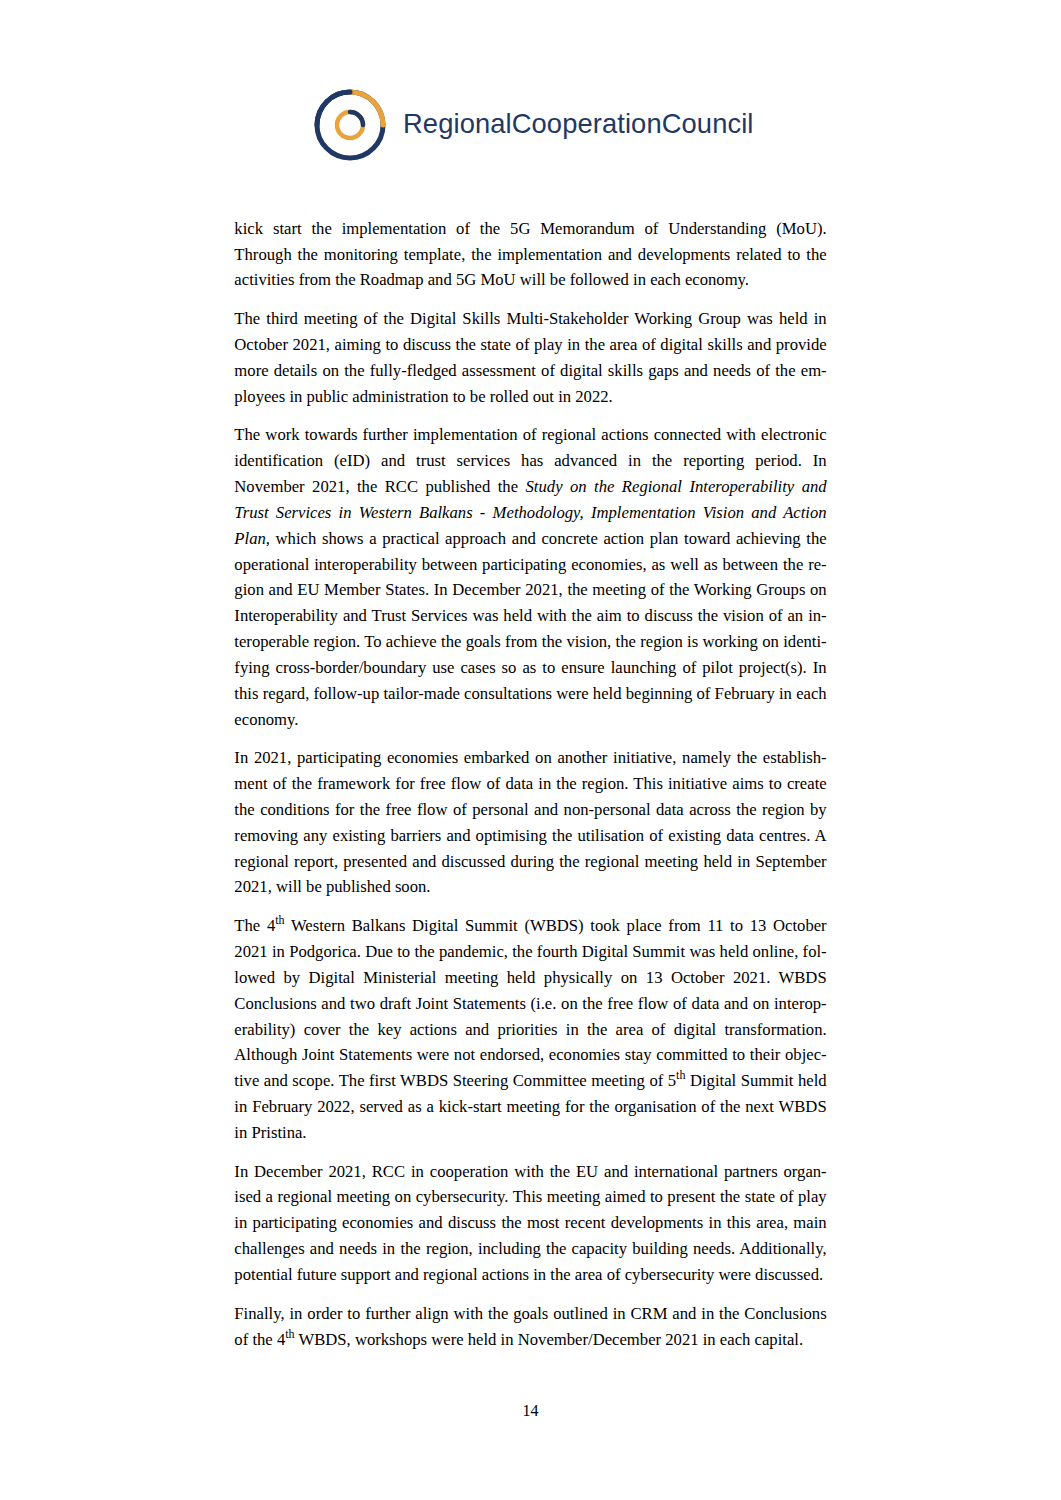Regional Cooperation Council
kick start the implementation of the 5G Memorandum of Understanding (MoU). Through the monitoring template, the implementation and developments related to the activities from the Roadmap and 5G MoU will be followed in each economy.
The third meeting of the Digital Skills Multi-Stakeholder Working Group was held in October 2021, aiming to discuss the state of play in the area of digital skills and provide more details on the fully-fledged assessment of digital skills gaps and needs of the employees in public administration to be rolled out in 2022.
The work towards further implementation of regional actions connected with electronic identification (eID) and trust services has advanced in the reporting period. In November 2021, the RCC published the Study on the Regional Interoperability and Trust Services in Western Balkans - Methodology, Implementation Vision and Action Plan, which shows a practical approach and concrete action plan toward achieving the operational interoperability between participating economies, as well as between the region and EU Member States. In December 2021, the meeting of the Working Groups on Interoperability and Trust Services was held with the aim to discuss the vision of an interoperable region. To achieve the goals from the vision, the region is working on identifying cross-border/boundary use cases so as to ensure launching of pilot project(s). In this regard, follow-up tailor-made consultations were held beginning of February in each economy.
In 2021, participating economies embarked on another initiative, namely the establishment of the framework for free flow of data in the region. This initiative aims to create the conditions for the free flow of personal and non-personal data across the region by removing any existing barriers and optimising the utilisation of existing data centres. A regional report, presented and discussed during the regional meeting held in September 2021, will be published soon.
The 4th Western Balkans Digital Summit (WBDS) took place from 11 to 13 October 2021 in Podgorica. Due to the pandemic, the fourth Digital Summit was held online, followed by Digital Ministerial meeting held physically on 13 October 2021. WBDS Conclusions and two draft Joint Statements (i.e. on the free flow of data and on interoperability) cover the key actions and priorities in the area of digital transformation. Although Joint Statements were not endorsed, economies stay committed to their objective and scope. The first WBDS Steering Committee meeting of 5th Digital Summit held in February 2022, served as a kick-start meeting for the organisation of the next WBDS in Pristina.
In December 2021, RCC in cooperation with the EU and international partners organised a regional meeting on cybersecurity. This meeting aimed to present the state of play in participating economies and discuss the most recent developments in this area, main challenges and needs in the region, including the capacity building needs. Additionally, potential future support and regional actions in the area of cybersecurity were discussed.
Finally, in order to further align with the goals outlined in CRM and in the Conclusions of the 4th WBDS, workshops were held in November/December 2021 in each capital.
14